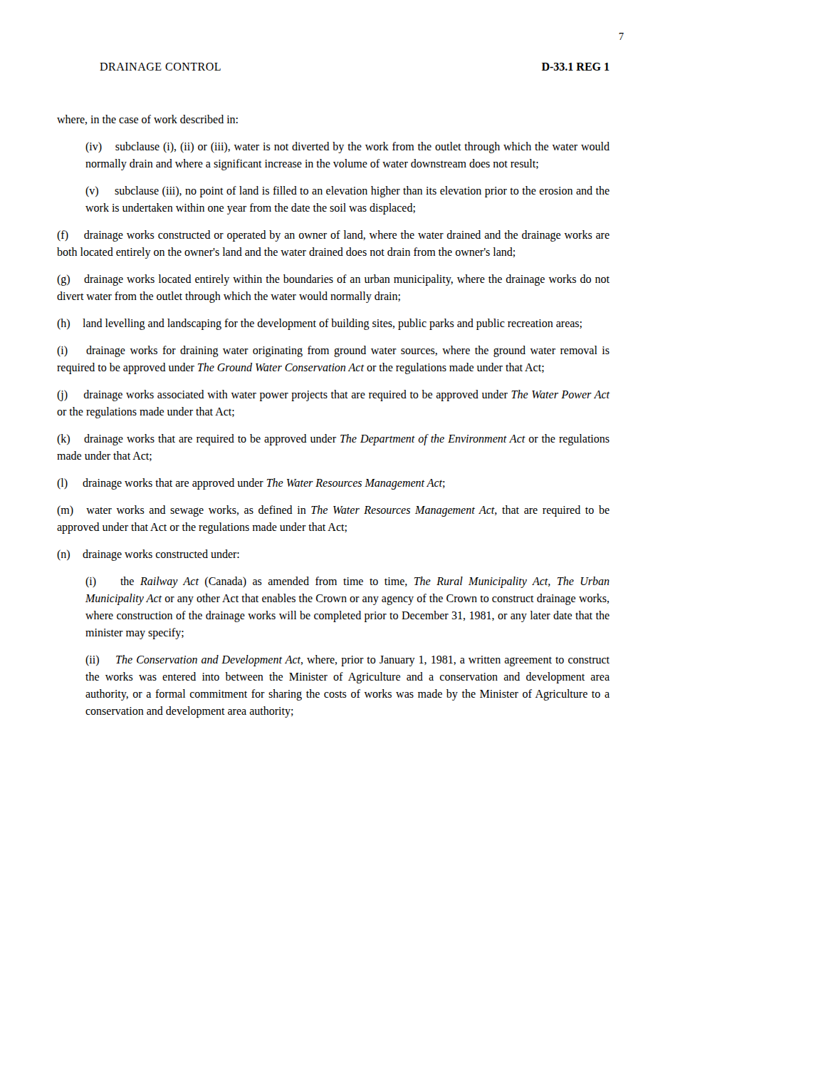7
DRAINAGE CONTROL D-33.1 REG 1
where, in the case of work described in:
(iv) subclause (i), (ii) or (iii), water is not diverted by the work from the outlet through which the water would normally drain and where a significant increase in the volume of water downstream does not result;
(v) subclause (iii), no point of land is filled to an elevation higher than its elevation prior to the erosion and the work is undertaken within one year from the date the soil was displaced;
(f) drainage works constructed or operated by an owner of land, where the water drained and the drainage works are both located entirely on the owner's land and the water drained does not drain from the owner's land;
(g) drainage works located entirely within the boundaries of an urban municipality, where the drainage works do not divert water from the outlet through which the water would normally drain;
(h) land levelling and landscaping for the development of building sites, public parks and public recreation areas;
(i) drainage works for draining water originating from ground water sources, where the ground water removal is required to be approved under The Ground Water Conservation Act or the regulations made under that Act;
(j) drainage works associated with water power projects that are required to be approved under The Water Power Act or the regulations made under that Act;
(k) drainage works that are required to be approved under The Department of the Environment Act or the regulations made under that Act;
(l) drainage works that are approved under The Water Resources Management Act;
(m) water works and sewage works, as defined in The Water Resources Management Act, that are required to be approved under that Act or the regulations made under that Act;
(n) drainage works constructed under:
(i) the Railway Act (Canada) as amended from time to time, The Rural Municipality Act, The Urban Municipality Act or any other Act that enables the Crown or any agency of the Crown to construct drainage works, where construction of the drainage works will be completed prior to December 31, 1981, or any later date that the minister may specify;
(ii) The Conservation and Development Act, where, prior to January 1, 1981, a written agreement to construct the works was entered into between the Minister of Agriculture and a conservation and development area authority, or a formal commitment for sharing the costs of works was made by the Minister of Agriculture to a conservation and development area authority;